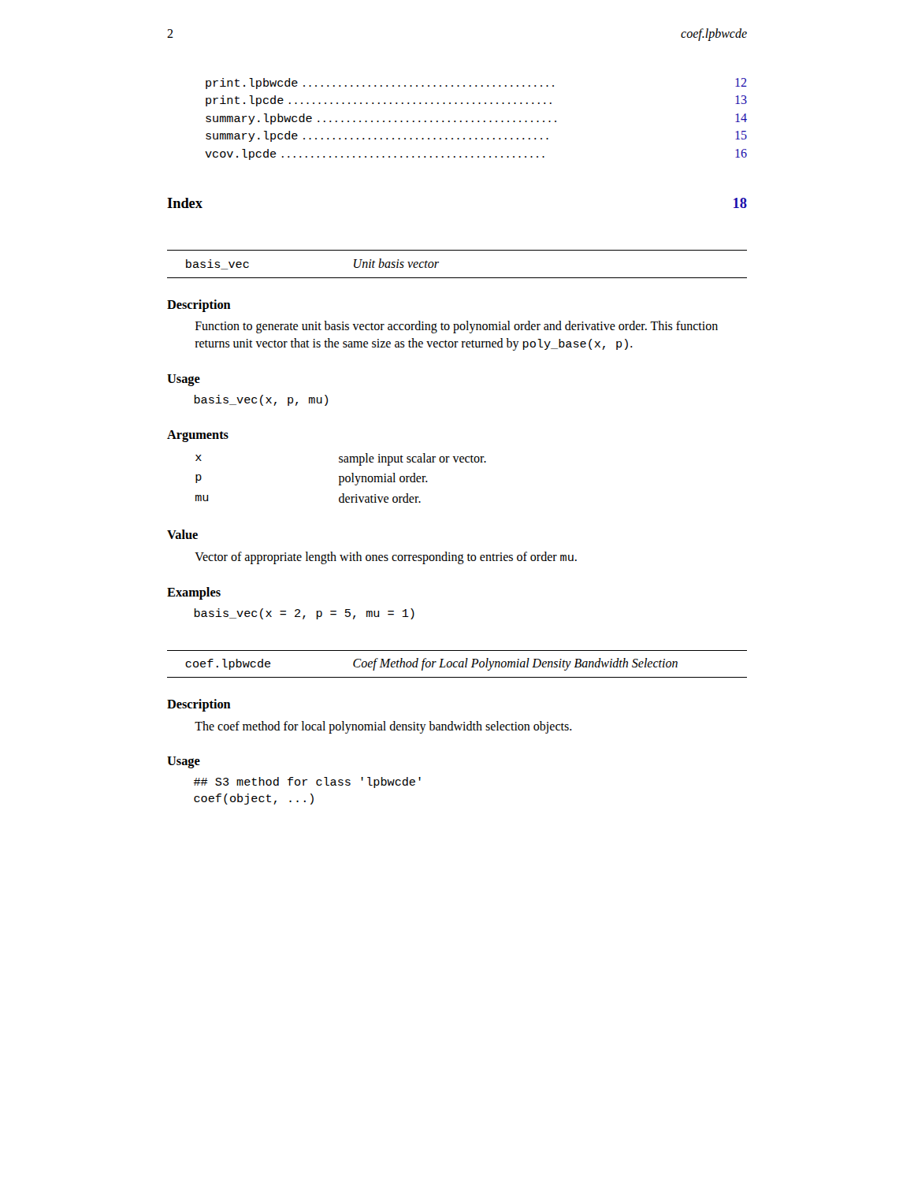2 coef.lpbwcde
print.lpbwcde........................................... 12
print.lpcde............................................. 13
summary.lpbwcde......................................... 14
summary.lpcde.......................................... 15
vcov.lpcde............................................. 16
Index 18
basis_vec Unit basis vector
Description
Function to generate unit basis vector according to polynomial order and derivative order. This function returns unit vector that is the same size as the vector returned by poly_base(x, p).
Usage
basis_vec(x, p, mu)
Arguments
| x | sample input scalar or vector. |
| p | polynomial order. |
| mu | derivative order. |
Value
Vector of appropriate length with ones corresponding to entries of order mu.
Examples
basis_vec(x = 2, p = 5, mu = 1)
coef.lpbwcde Coef Method for Local Polynomial Density Bandwidth Selection
Description
The coef method for local polynomial density bandwidth selection objects.
Usage
## S3 method for class 'lpbwcde'
coef(object, ...)